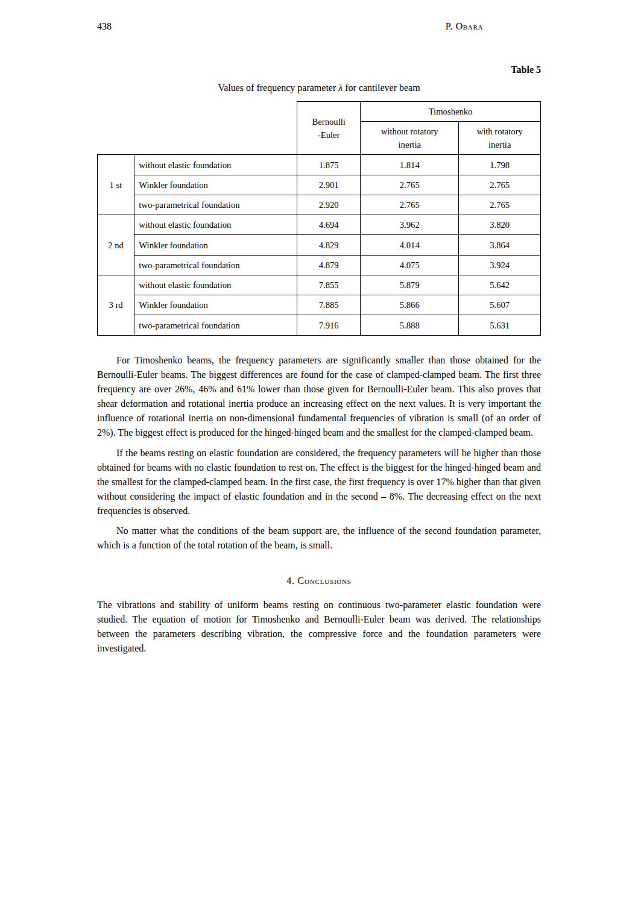438 P. Obara
Table 5
Values of frequency parameter λ for cantilever beam
| | Bernoulli -Euler | Timoshenko |
| --- | --- | --- |
| without rotatory inertia | with rotatory inertia |
| 1 st | without elastic foundation | 1.875 | 1.814 | 1.798 |
| Winkler foundation | 2.901 | 2.765 | 2.765 |
| two-parametrical foundation | 2.920 | 2.765 | 2.765 |
| 2 nd | without elastic foundation | 4.694 | 3.962 | 3.820 |
| Winkler foundation | 4.829 | 4.014 | 3.864 |
| two-parametrical foundation | 4.879 | 4.075 | 3.924 |
| 3 rd | without elastic foundation | 7.855 | 5.879 | 5.642 |
| Winkler foundation | 7.885 | 5.866 | 5.607 |
| two-parametrical foundation | 7.916 | 5.888 | 5.631 |
For Timoshenko beams, the frequency parameters are significantly smaller than those obtained for the Bernoulli-Euler beams. The biggest differences are found for the case of clamped-clamped beam. The first three frequency are over 26%, 46% and 61% lower than those given for Bernoulli-Euler beam. This also proves that shear deformation and rotational inertia produce an increasing effect on the next values. It is very important the influence of rotational inertia on non-dimensional fundamental frequencies of vibration is small (of an order of 2%). The biggest effect is produced for the hinged-hinged beam and the smallest for the clamped-clamped beam.
If the beams resting on elastic foundation are considered, the frequency parameters will be higher than those obtained for beams with no elastic foundation to rest on. The effect is the biggest for the hinged-hinged beam and the smallest for the clamped-clamped beam. In the first case, the first frequency is over 17% higher than that given without considering the impact of elastic foundation and in the second – 8%. The decreasing effect on the next frequencies is observed.
No matter what the conditions of the beam support are, the influence of the second foundation parameter, which is a function of the total rotation of the beam, is small.
4. Conclusions
The vibrations and stability of uniform beams resting on continuous two-parameter elastic foundation were studied. The equation of motion for Timoshenko and Bernoulli-Euler beam was derived. The relationships between the parameters describing vibration, the compressive force and the foundation parameters were investigated.